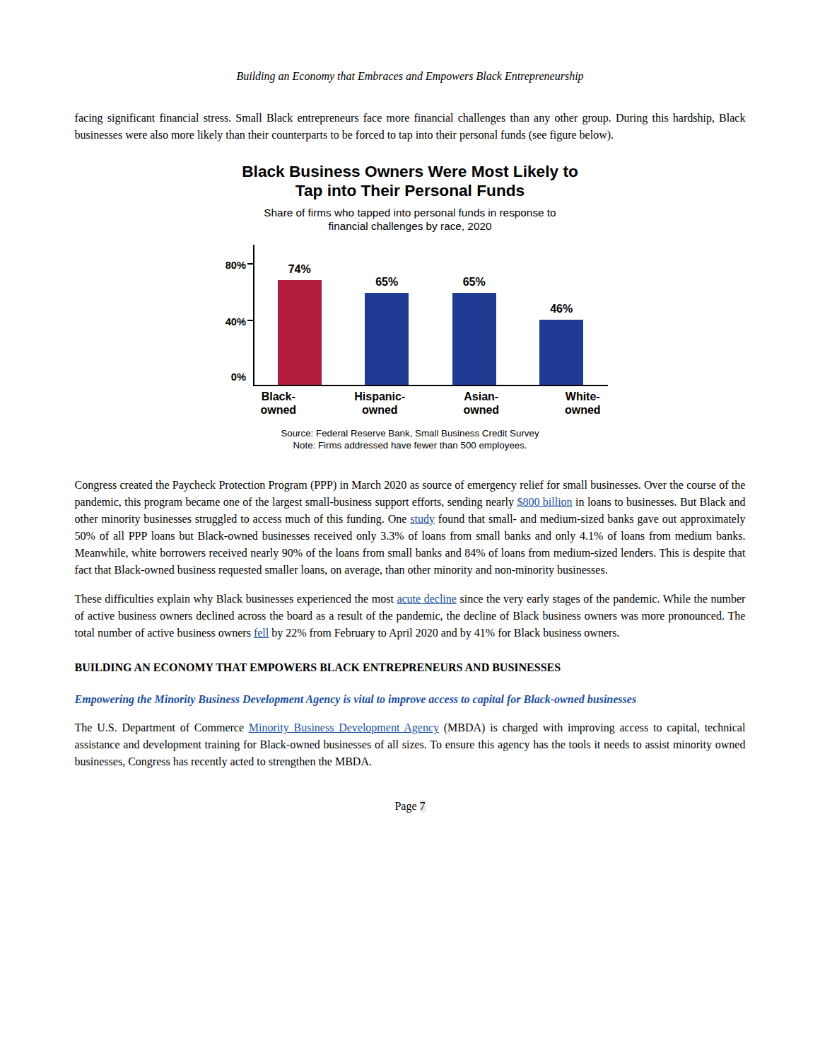Building an Economy that Embraces and Empowers Black Entrepreneurship
facing significant financial stress. Small Black entrepreneurs face more financial challenges than any other group. During this hardship, Black businesses were also more likely than their counterparts to be forced to tap into their personal funds (see figure below).
Black Business Owners Were Most Likely to
Tap into Their Personal Funds
Share of firms who tapped into personal funds in response to
financial challenges by race, 2020
80%
40%
0%
74%
65%
65%
46%
Black-
owned
Hispanic-
owned
Asian-
owned
White-
owned
Source: Federal Reserve Bank, Small Business Credit Survey
Note: Firms addressed have fewer than 500 employees.
Congress created the Paycheck Protection Program (PPP) in March 2020 as source of emergency relief for small businesses. Over the course of the pandemic, this program became one of the largest small-business support efforts, sending nearly $800 billion in loans to businesses. But Black and other minority businesses struggled to access much of this funding. One study found that small- and medium-sized banks gave out approximately 50% of all PPP loans but Black-owned businesses received only 3.3% of loans from small banks and only 4.1% of loans from medium banks. Meanwhile, white borrowers received nearly 90% of the loans from small banks and 84% of loans from medium-sized lenders. This is despite that fact that Black-owned business requested smaller loans, on average, than other minority and non-minority businesses.
These difficulties explain why Black businesses experienced the most acute decline since the very early stages of the pandemic. While the number of active business owners declined across the board as a result of the pandemic, the decline of Black business owners was more pronounced. The total number of active business owners fell by 22% from February to April 2020 and by 41% for Black business owners.
Building an Economy that Empowers Black Entrepreneurs and Businesses
Empowering the Minority Business Development Agency is vital to improve access to capital for Black-owned businesses
The U.S. Department of Commerce Minority Business Development Agency (MBDA) is charged with improving access to capital, technical assistance and development training for Black-owned businesses of all sizes. To ensure this agency has the tools it needs to assist minority owned businesses, Congress has recently acted to strengthen the MBDA.
Page 7